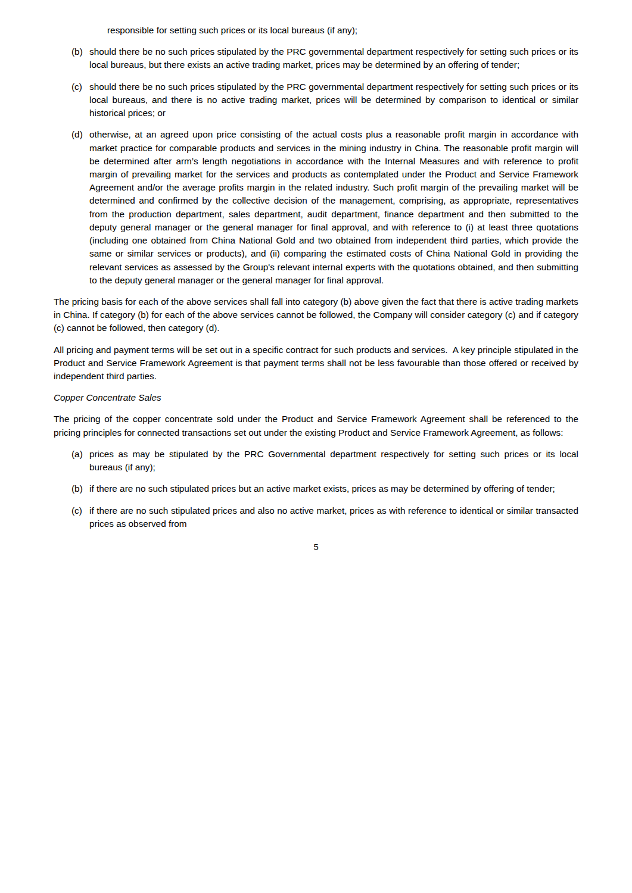responsible for setting such prices or its local bureaus (if any);
(b)
should there be no such prices stipulated by the PRC governmental department respectively for setting such prices or its local bureaus, but there exists an active trading market, prices may be determined by an offering of tender;
(c)
should there be no such prices stipulated by the PRC governmental department respectively for setting such prices or its local bureaus, and there is no active trading market, prices will be determined by comparison to identical or similar historical prices; or
(d)
otherwise, at an agreed upon price consisting of the actual costs plus a reasonable profit margin in accordance with market practice for comparable products and services in the mining industry in China. The reasonable profit margin will be determined after arm’s length negotiations in accordance with the Internal Measures and with reference to profit margin of prevailing market for the services and products as contemplated under the Product and Service Framework Agreement and/or the average profits margin in the related industry. Such profit margin of the prevailing market will be determined and confirmed by the collective decision of the management, comprising, as appropriate, representatives from the production department, sales department, audit department, finance department and then submitted to the deputy general manager or the general manager for final approval, and with reference to (i) at least three quotations (including one obtained from China National Gold and two obtained from independent third parties, which provide the same or similar services or products), and (ii) comparing the estimated costs of China National Gold in providing the relevant services as assessed by the Group's relevant internal experts with the quotations obtained, and then submitting to the deputy general manager or the general manager for final approval.
The pricing basis for each of the above services shall fall into category (b) above given the fact that there is active trading markets in China. If category (b) for each of the above services cannot be followed, the Company will consider category (c) and if category (c) cannot be followed, then category (d).
All pricing and payment terms will be set out in a specific contract for such products and services. A key principle stipulated in the Product and Service Framework Agreement is that payment terms shall not be less favourable than those offered or received by independent third parties.
Copper Concentrate Sales
The pricing of the copper concentrate sold under the Product and Service Framework Agreement shall be referenced to the pricing principles for connected transactions set out under the existing Product and Service Framework Agreement, as follows:
(a)
prices as may be stipulated by the PRC Governmental department respectively for setting such prices or its local bureaus (if any);
(b)
if there are no such stipulated prices but an active market exists, prices as may be determined by offering of tender;
(c)
if there are no such stipulated prices and also no active market, prices as with reference to identical or similar transacted prices as observed from
5